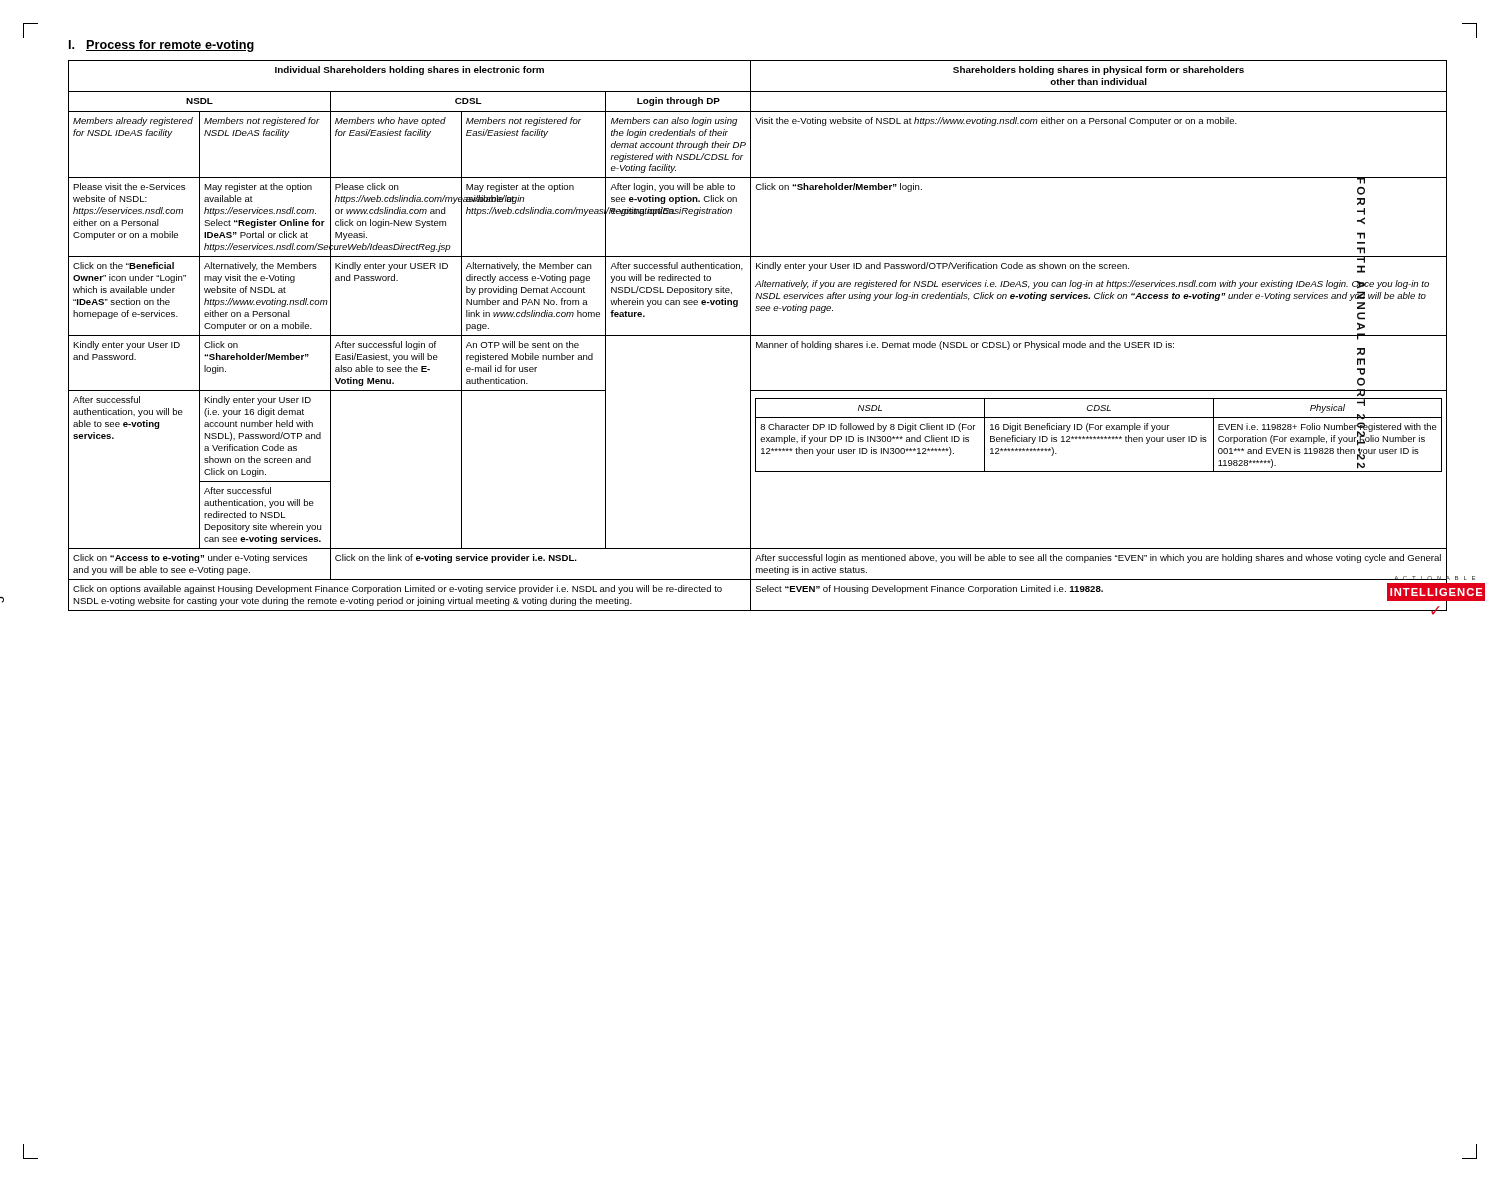I. Process for remote e-voting
| Individual Shareholders holding shares in electronic form | Shareholders holding shares in physical form or shareholders other than individual |
| --- | --- |
| NSDL | CDSL | Login through DP | |
| Members already registered for NSDL IDeAS facility | Members not registered for NSDL IDeAS facility | Members who have opted for Easi/Easiest facility | Members not registered for Easi/Easiest facility | Members can also login using the login credentials of their demat account through their DP registered with NSDL/CDSL for e-Voting facility. | Visit the e-Voting website of NSDL at https://www.evoting.nsdl.com either on a Personal Computer or on a mobile. |
| Please visit the e-Services website of NSDL: https://eservices.nsdl.com either on a Personal Computer or on a mobile | May register at the option available at https://eservices.nsdl.com . Select “Register Online for IDeAS” Portal or click at https://eservices.nsdl.com/SecureWeb/IdeasDirectReg.jsp | Please click on https://web.cdslindia.com/myeasi/home/login or www.cdslindia.com and click on login-New System Myeasi. | May register at the option available at https://web.cdslindia.com/myeasi/Registration/EasiRegistration | After login, you will be able to see e-voting option. Click on e-voting option. | Click on “Shareholder/Member” login. |
| Click on the “ Beneficial Owner ” icon under “Login” which is available under “ IDeAS ” section on the homepage of e-services. | Alternatively, the Members may visit the e-Voting website of NSDL at https://www.evoting.nsdl.com either on a Personal Computer or on a mobile. | Kindly enter your USER ID and Password. | Alternatively, the Member can directly access e-Voting page by providing Demat Account Number and PAN No. from a link in www.cdslindia.com home page. | After successful authentication, you will be redirected to NSDL/CDSL Depository site, wherein you can see e-voting feature. | Kindly enter your User ID and Password/OTP/Verification Code as shown on the screen. Alternatively, if you are registered for NSDL eservices i.e. IDeAS, you can log-in at https://eservices.nsdl.com with your existing IDeAS login. Once you log-in to NSDL eservices after using your log-in credentials, Click on e-voting services. Click on “Access to e-voting” under e-Voting services and you will be able to see e-voting page. |
| Kindly enter your User ID and Password. | Click on “Shareholder/Member” login. | After successful login of Easi/Easiest, you will be also able to see the E-Voting Menu. | An OTP will be sent on the registered Mobile number and e-mail id for user authentication. | | Manner of holding shares i.e. Demat mode (NSDL or CDSL) or Physical mode and the USER ID is: |
| After successful authentication, you will be able to see e-voting services. | Kindly enter your User ID (i.e. your 16 digit demat account number held with NSDL), Password/OTP and a Verification Code as shown on the screen and Click on Login. | | | / NSDL / CDSL / Physical / / --- / --- / --- / / 8 Character DP ID followed by 8 Digit Client ID (For example, if your DP ID is IN300*** and Client ID is 12****** then your user ID is IN300***12******). / 16 Digit Beneficiary ID (For example if your Beneficiary ID is 12************** then your user ID is 12**************). / EVEN i.e. 119828+ Folio Number registered with the Corporation (For example, if your Folio Number is 001*** and EVEN is 119828 then your user ID is 119828******). / |
| After successful authentication, you will be redirected to NSDL Depository site wherein you can see e-voting services. |
| Click on “Access to e-voting” under e-Voting services and you will be able to see e-Voting page. | Click on the link of e-voting service provider i.e. NSDL. | After successful login as mentioned above, you will be able to see all the companies “EVEN” in which you are holding shares and whose voting cycle and General meeting is in active status. |
| Click on options available against Housing Development Finance Corporation Limited or e-voting service provider i.e. NSDL and you will be re-directed to NSDL e-voting website for casting your vote during the remote e-voting period or joining virtual meeting & voting during the meeting. | Select “EVEN” of Housing Development Finance Corporation Limited i.e. 119828. |
FORTY FIFTH ANNUAL REPORT 2021-22
5
A C T I O N A B L E
INTELLIGENCE
✓